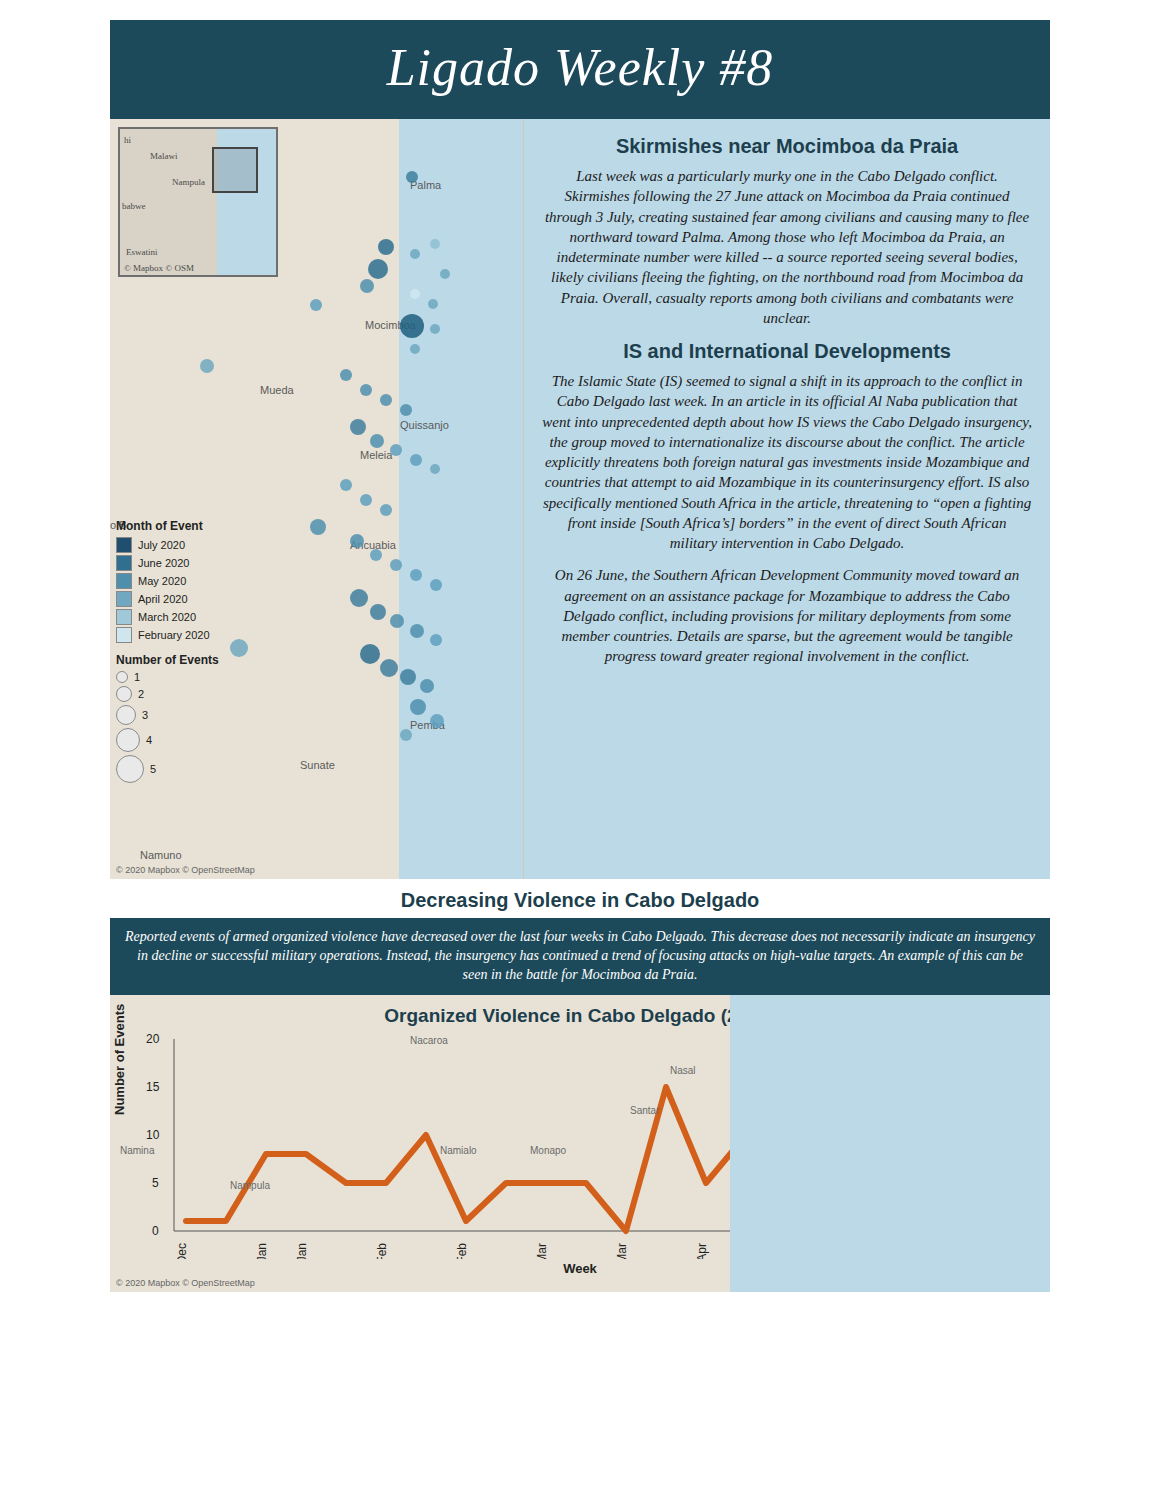Ligado Weekly #8
hi Malawi Nampula babwe Eswatini © Mapbox © OSM
Palma Mocimboa Mueda Quissanjo Meleia Ancuabia o B Pemba Sunate Namuno
Month of Event
July 2020
June 2020
May 2020
April 2020
March 2020
February 2020
Number of Events
1
2
3
4
5
© 2020 Mapbox © OpenStreetMap
Skirmishes near Mocimboa da Praia
Last week was a particularly murky one in the Cabo Delgado conflict. Skirmishes following the 27 June attack on Mocimboa da Praia continued through 3 July, creating sustained fear among civilians and causing many to flee northward toward Palma. Among those who left Mocimboa da Praia, an indeterminate number were killed -- a source reported seeing several bodies, likely civilians fleeing the fighting, on the northbound road from Mocimboa da Praia. Overall, casualty reports among both civilians and combatants were unclear.
IS and International Developments
The Islamic State (IS) seemed to signal a shift in its approach to the conflict in Cabo Delgado last week. In an article in its official Al Naba publication that went into unprecedented depth about how IS views the Cabo Delgado insurgency, the group moved to internationalize its discourse about the conflict. The article explicitly threatens both foreign natural gas investments inside Mozambique and countries that attempt to aid Mozambique in its counterinsurgency effort. IS also specifically mentioned South Africa in the article, threatening to “open a fighting front inside [South Africa’s] borders” in the event of direct South African military intervention in Cabo Delgado.
On 26 June, the Southern African Development Community moved toward an agreement on an assistance package for Mozambique to address the Cabo Delgado conflict, including provisions for military deployments from some member countries. Details are sparse, but the agreement would be tangible progress toward greater regional involvement in the conflict.
Decreasing Violence in Cabo Delgado
Reported events of armed organized violence have decreased over the last four weeks in Cabo Delgado. This decrease does not necessarily indicate an insurgency in decline or successful military operations. Instead, the insurgency has continued a trend of focusing attacks on high-value targets. An example of this can be seen in the battle for Mocimboa da Praia.
Organized Violence in Cabo Delgado (2020)
Nacaroa Nasal Santar Namialo Monapo Namina Nampula
Number of Events
20 15 10 5 0 29-Dec 12-Jan 26-Jan 9-Feb 23-Feb 8-Mar 22-Mar 5-Apr 19-Apr 3-May 17-May 31-May 14-Jun 28-Jun
Week
© 2020 Mapbox © OpenStreetMap